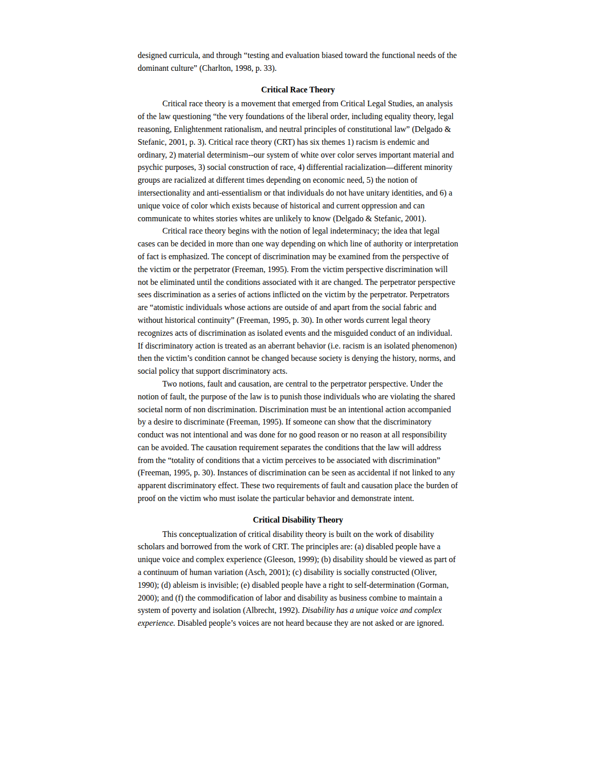designed curricula, and through “testing and evaluation biased toward the functional needs of the dominant culture” (Charlton, 1998, p. 33).
Critical Race Theory
Critical race theory is a movement that emerged from Critical Legal Studies, an analysis of the law questioning “the very foundations of the liberal order, including equality theory, legal reasoning, Enlightenment rationalism, and neutral principles of constitutional law” (Delgado & Stefanic, 2001, p. 3). Critical race theory (CRT) has six themes 1) racism is endemic and ordinary, 2) material determinism--our system of white over color serves important material and psychic purposes, 3) social construction of race, 4) differential racialization—different minority groups are racialized at different times depending on economic need, 5) the notion of intersectionality and anti-essentialism or that individuals do not have unitary identities, and 6) a unique voice of color which exists because of historical and current oppression and can communicate to whites stories whites are unlikely to know (Delgado & Stefanic, 2001).
Critical race theory begins with the notion of legal indeterminacy; the idea that legal cases can be decided in more than one way depending on which line of authority or interpretation of fact is emphasized. The concept of discrimination may be examined from the perspective of the victim or the perpetrator (Freeman, 1995). From the victim perspective discrimination will not be eliminated until the conditions associated with it are changed. The perpetrator perspective sees discrimination as a series of actions inflicted on the victim by the perpetrator. Perpetrators are “atomistic individuals whose actions are outside of and apart from the social fabric and without historical continuity” (Freeman, 1995, p. 30). In other words current legal theory recognizes acts of discrimination as isolated events and the misguided conduct of an individual. If discriminatory action is treated as an aberrant behavior (i.e. racism is an isolated phenomenon) then the victim’s condition cannot be changed because society is denying the history, norms, and social policy that support discriminatory acts.
Two notions, fault and causation, are central to the perpetrator perspective. Under the notion of fault, the purpose of the law is to punish those individuals who are violating the shared societal norm of non discrimination. Discrimination must be an intentional action accompanied by a desire to discriminate (Freeman, 1995). If someone can show that the discriminatory conduct was not intentional and was done for no good reason or no reason at all responsibility can be avoided. The causation requirement separates the conditions that the law will address from the “totality of conditions that a victim perceives to be associated with discrimination” (Freeman, 1995, p. 30). Instances of discrimination can be seen as accidental if not linked to any apparent discriminatory effect. These two requirements of fault and causation place the burden of proof on the victim who must isolate the particular behavior and demonstrate intent.
Critical Disability Theory
This conceptualization of critical disability theory is built on the work of disability scholars and borrowed from the work of CRT. The principles are: (a) disabled people have a unique voice and complex experience (Gleeson, 1999); (b) disability should be viewed as part of a continuum of human variation (Asch, 2001); (c) disability is socially constructed (Oliver, 1990); (d) ableism is invisible; (e) disabled people have a right to self-determination (Gorman, 2000); and (f) the commodification of labor and disability as business combine to maintain a system of poverty and isolation (Albrecht, 1992). Disability has a unique voice and complex experience. Disabled people’s voices are not heard because they are not asked or are ignored.